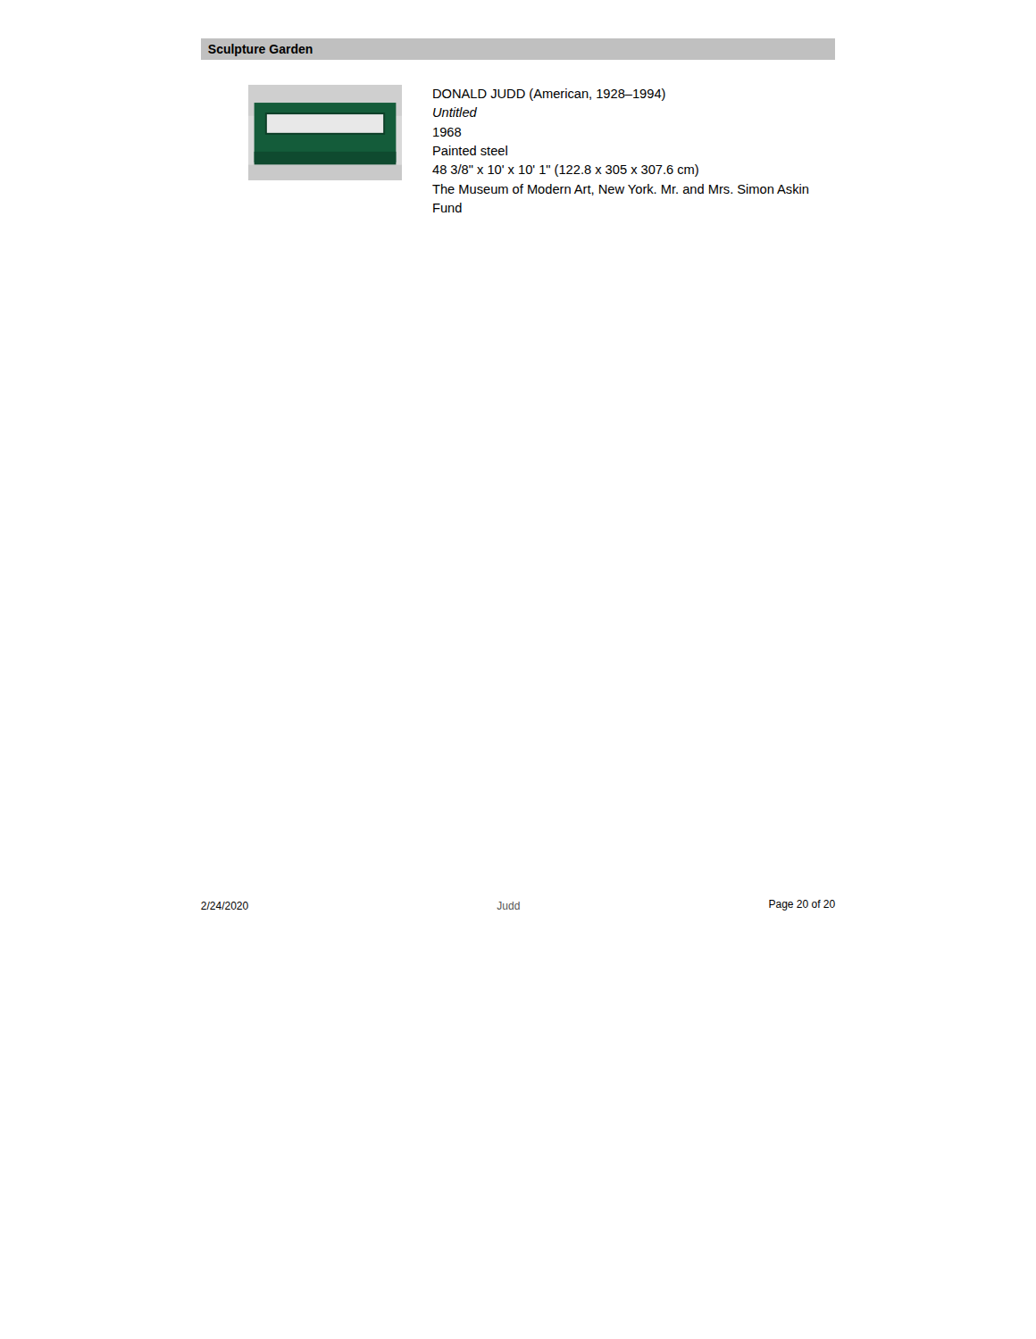Sculpture Garden
DONALD JUDD (American, 1928–1994)
Untitled
1968
Painted steel
48 3/8" x 10' x 10' 1" (122.8 x 305 x 307.6 cm)
The Museum of Modern Art, New York. Mr. and Mrs. Simon Askin Fund
2/24/2020
Judd
Page 20 of 20